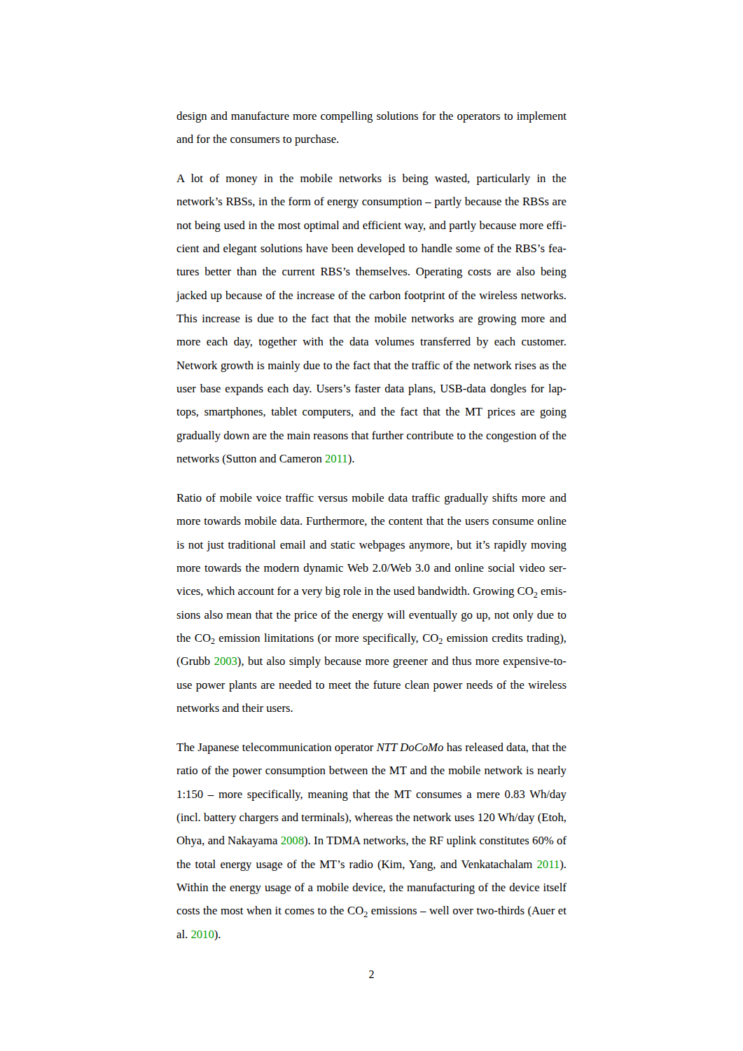design and manufacture more compelling solutions for the operators to implement and for the consumers to purchase.
A lot of money in the mobile networks is being wasted, particularly in the network’s RBSs, in the form of energy consumption – partly because the RBSs are not being used in the most optimal and efficient way, and partly because more efficient and elegant solutions have been developed to handle some of the RBS’s features better than the current RBS’s themselves. Operating costs are also being jacked up because of the increase of the carbon footprint of the wireless networks. This increase is due to the fact that the mobile networks are growing more and more each day, together with the data volumes transferred by each customer. Network growth is mainly due to the fact that the traffic of the network rises as the user base expands each day. Users’s faster data plans, USB-data dongles for laptops, smartphones, tablet computers, and the fact that the MT prices are going gradually down are the main reasons that further contribute to the congestion of the networks (Sutton and Cameron 2011).
Ratio of mobile voice traffic versus mobile data traffic gradually shifts more and more towards mobile data. Furthermore, the content that the users consume online is not just traditional email and static webpages anymore, but it’s rapidly moving more towards the modern dynamic Web 2.0/Web 3.0 and online social video services, which account for a very big role in the used bandwidth. Growing CO2 emissions also mean that the price of the energy will eventually go up, not only due to the CO2 emission limitations (or more specifically, CO2 emission credits trading), (Grubb 2003), but also simply because more greener and thus more expensive-to-use power plants are needed to meet the future clean power needs of the wireless networks and their users.
The Japanese telecommunication operator NTT DoCoMo has released data, that the ratio of the power consumption between the MT and the mobile network is nearly 1:150 – more specifically, meaning that the MT consumes a mere 0.83 Wh/day (incl. battery chargers and terminals), whereas the network uses 120 Wh/day (Etoh, Ohya, and Nakayama 2008). In TDMA networks, the RF uplink constitutes 60% of the total energy usage of the MT’s radio (Kim, Yang, and Venkatachalam 2011). Within the energy usage of a mobile device, the manufacturing of the device itself costs the most when it comes to the CO2 emissions – well over two-thirds (Auer et al. 2010).
2